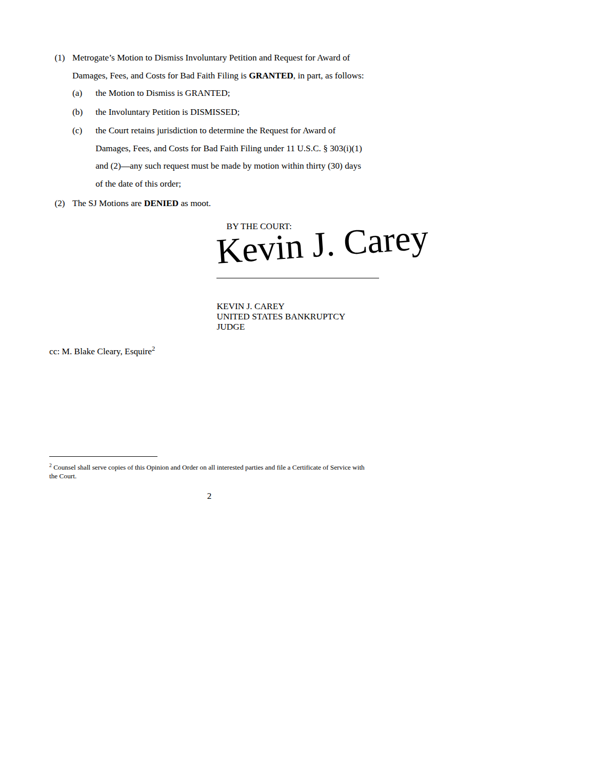(1) Metrogate’s Motion to Dismiss Involuntary Petition and Request for Award of Damages, Fees, and Costs for Bad Faith Filing is GRANTED, in part, as follows:
(a) the Motion to Dismiss is GRANTED;
(b) the Involuntary Petition is DISMISSED;
(c) the Court retains jurisdiction to determine the Request for Award of Damages, Fees, and Costs for Bad Faith Filing under 11 U.S.C. § 303(i)(1) and (2)—any such request must be made by motion within thirty (30) days of the date of this order;
(2) The SJ Motions are DENIED as moot.
BY THE COURT:
Kevin J. Carey
KEVIN J. CAREY
UNITED STATES BANKRUPTCY JUDGE
cc: M. Blake Cleary, Esquire2
2 Counsel shall serve copies of this Opinion and Order on all interested parties and file a Certificate of Service with the Court.
2